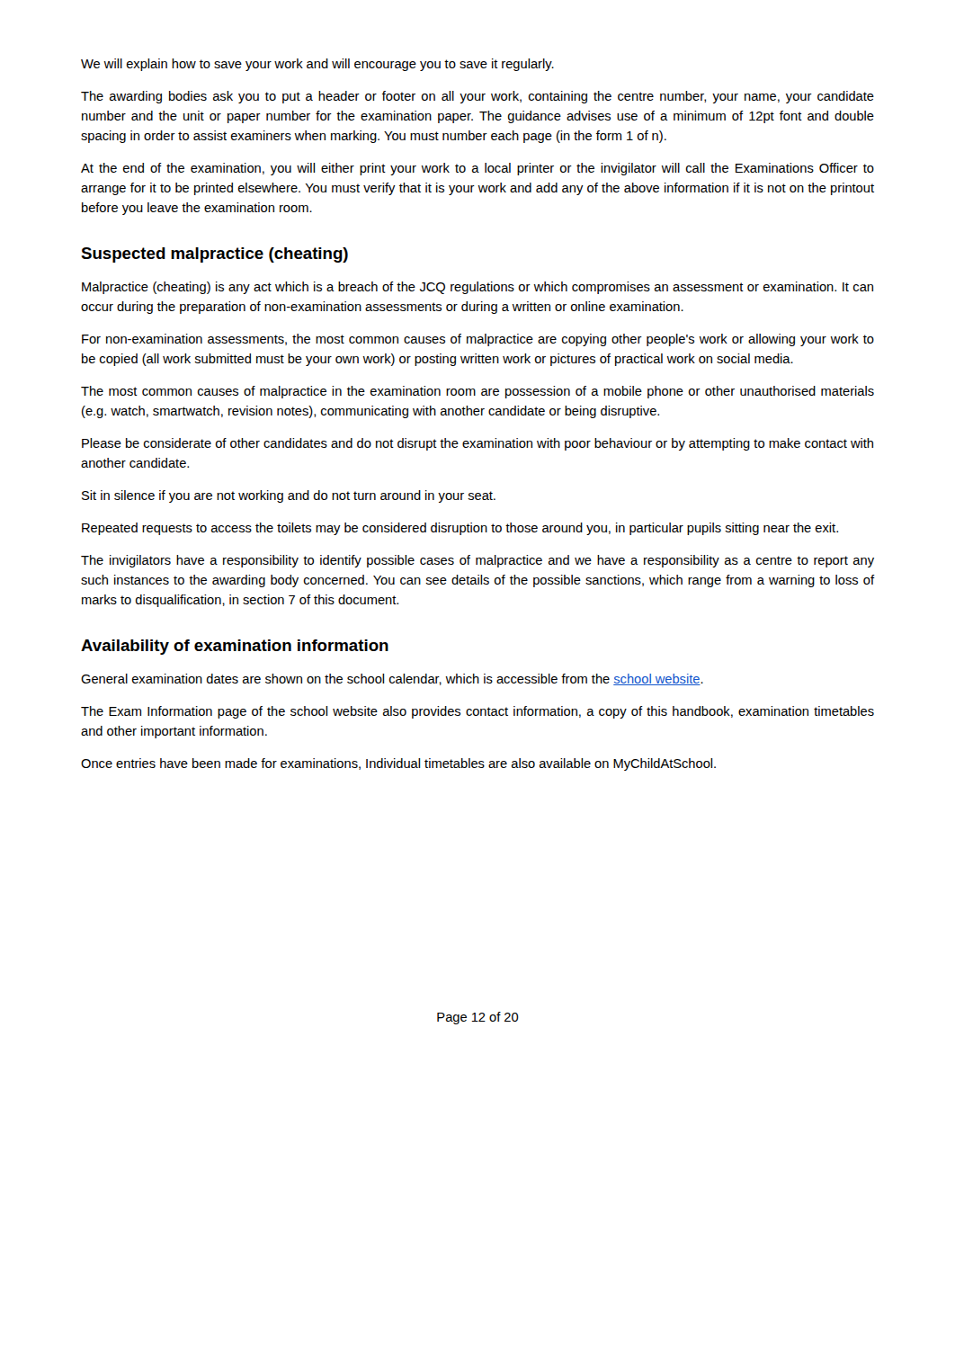We will explain how to save your work and will encourage you to save it regularly.
The awarding bodies ask you to put a header or footer on all your work, containing the centre number, your name, your candidate number and the unit or paper number for the examination paper. The guidance advises use of a minimum of 12pt font and double spacing in order to assist examiners when marking. You must number each page (in the form 1 of n).
At the end of the examination, you will either print your work to a local printer or the invigilator will call the Examinations Officer to arrange for it to be printed elsewhere. You must verify that it is your work and add any of the above information if it is not on the printout before you leave the examination room.
Suspected malpractice (cheating)
Malpractice (cheating) is any act which is a breach of the JCQ regulations or which compromises an assessment or examination. It can occur during the preparation of non-examination assessments or during a written or online examination.
For non-examination assessments, the most common causes of malpractice are copying other people's work or allowing your work to be copied (all work submitted must be your own work) or posting written work or pictures of practical work on social media.
The most common causes of malpractice in the examination room are possession of a mobile phone or other unauthorised materials (e.g. watch, smartwatch, revision notes), communicating with another candidate or being disruptive.
Please be considerate of other candidates and do not disrupt the examination with poor behaviour or by attempting to make contact with another candidate.
Sit in silence if you are not working and do not turn around in your seat.
Repeated requests to access the toilets may be considered disruption to those around you, in particular pupils sitting near the exit.
The invigilators have a responsibility to identify possible cases of malpractice and we have a responsibility as a centre to report any such instances to the awarding body concerned. You can see details of the possible sanctions, which range from a warning to loss of marks to disqualification, in section 7 of this document.
Availability of examination information
General examination dates are shown on the school calendar, which is accessible from the school website.
The Exam Information page of the school website also provides contact information, a copy of this handbook, examination timetables and other important information.
Once entries have been made for examinations, Individual timetables are also available on MyChildAtSchool.
Page 12 of 20